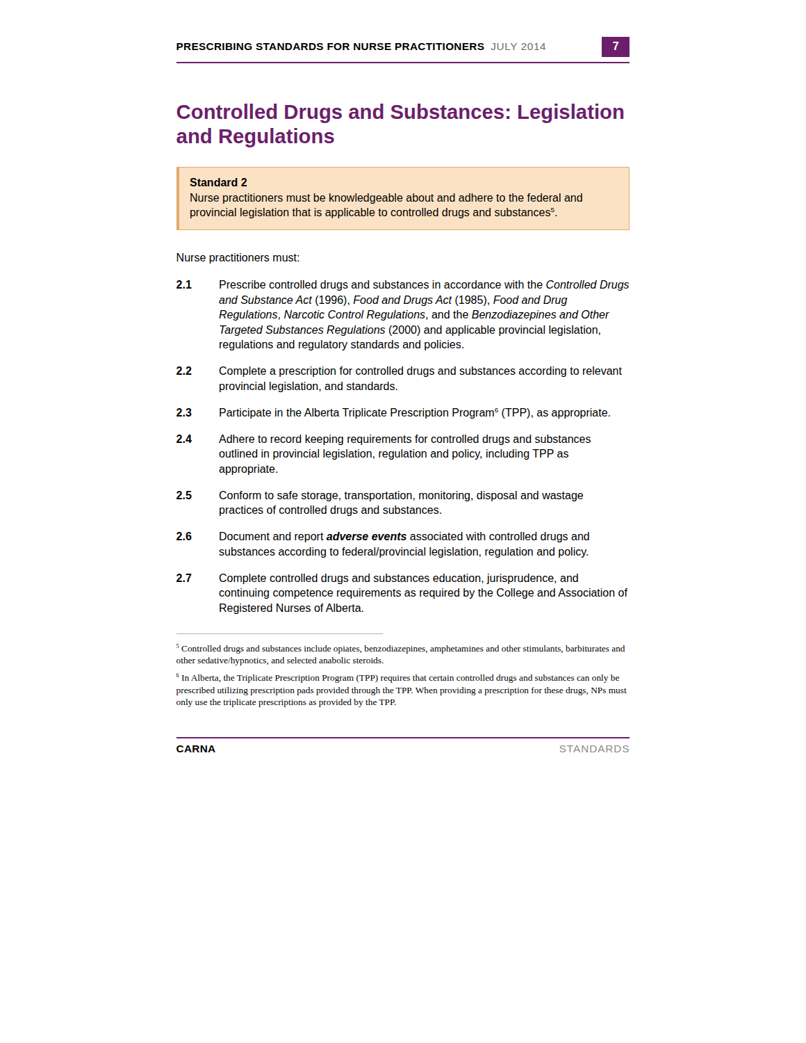PRESCRIBING STANDARDS FOR NURSE PRACTITIONERS JULY 2014
7
Controlled Drugs and Substances: Legislation
and Regulations
Standard 2
Nurse practitioners must be knowledgeable about and adhere to the federal and provincial legislation that is applicable to controlled drugs and substances5.
Nurse practitioners must:
2.1 Prescribe controlled drugs and substances in accordance with the Controlled Drugs and Substance Act (1996), Food and Drugs Act (1985), Food and Drug Regulations, Narcotic Control Regulations, and the Benzodiazepines and Other Targeted Substances Regulations (2000) and applicable provincial legislation, regulations and regulatory standards and policies.
2.2 Complete a prescription for controlled drugs and substances according to relevant provincial legislation, and standards.
2.3 Participate in the Alberta Triplicate Prescription Program6 (TPP), as appropriate.
2.4 Adhere to record keeping requirements for controlled drugs and substances outlined in provincial legislation, regulation and policy, including TPP as appropriate.
2.5 Conform to safe storage, transportation, monitoring, disposal and wastage practices of controlled drugs and substances.
2.6 Document and report adverse events associated with controlled drugs and substances according to federal/provincial legislation, regulation and policy.
2.7 Complete controlled drugs and substances education, jurisprudence, and continuing competence requirements as required by the College and Association of Registered Nurses of Alberta.
5 Controlled drugs and substances include opiates, benzodiazepines, amphetamines and other stimulants, barbiturates and other sedative/hypnotics, and selected anabolic steroids.
6 In Alberta, the Triplicate Prescription Program (TPP) requires that certain controlled drugs and substances can only be prescribed utilizing prescription pads provided through the TPP. When providing a prescription for these drugs, NPs must only use the triplicate prescriptions as provided by the TPP.
CARNA
STANDARDS